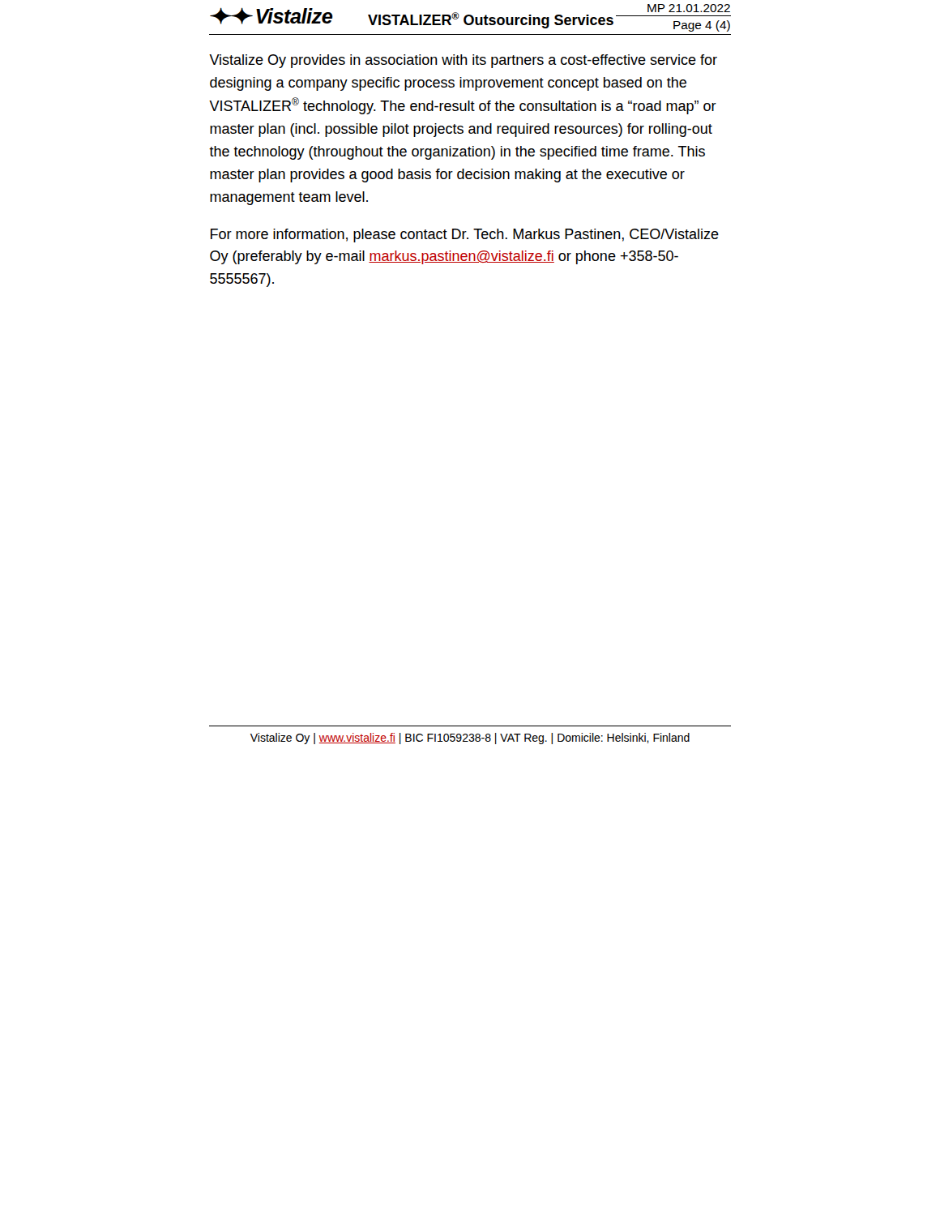| ✦✦ Vistalize | VISTALIZER ® Outsourcing Services | MP 21.01.2022 Page 4 (4) |
Vistalize Oy provides in association with its partners a cost-effective service for designing a company specific process improvement concept based on the VISTALIZER® technology. The end-result of the consultation is a “road map” or master plan (incl. possible pilot projects and required resources) for rolling-out the technology (throughout the organization) in the specified time frame. This master plan provides a good basis for decision making at the executive or management team level.
For more information, please contact Dr. Tech. Markus Pastinen, CEO/Vistalize Oy (preferably by e-mail markus.pastinen@vistalize.fi or phone +358-50-5555567).
Vistalize Oy | www.vistalize.fi | BIC FI1059238-8 | VAT Reg. | Domicile: Helsinki, Finland